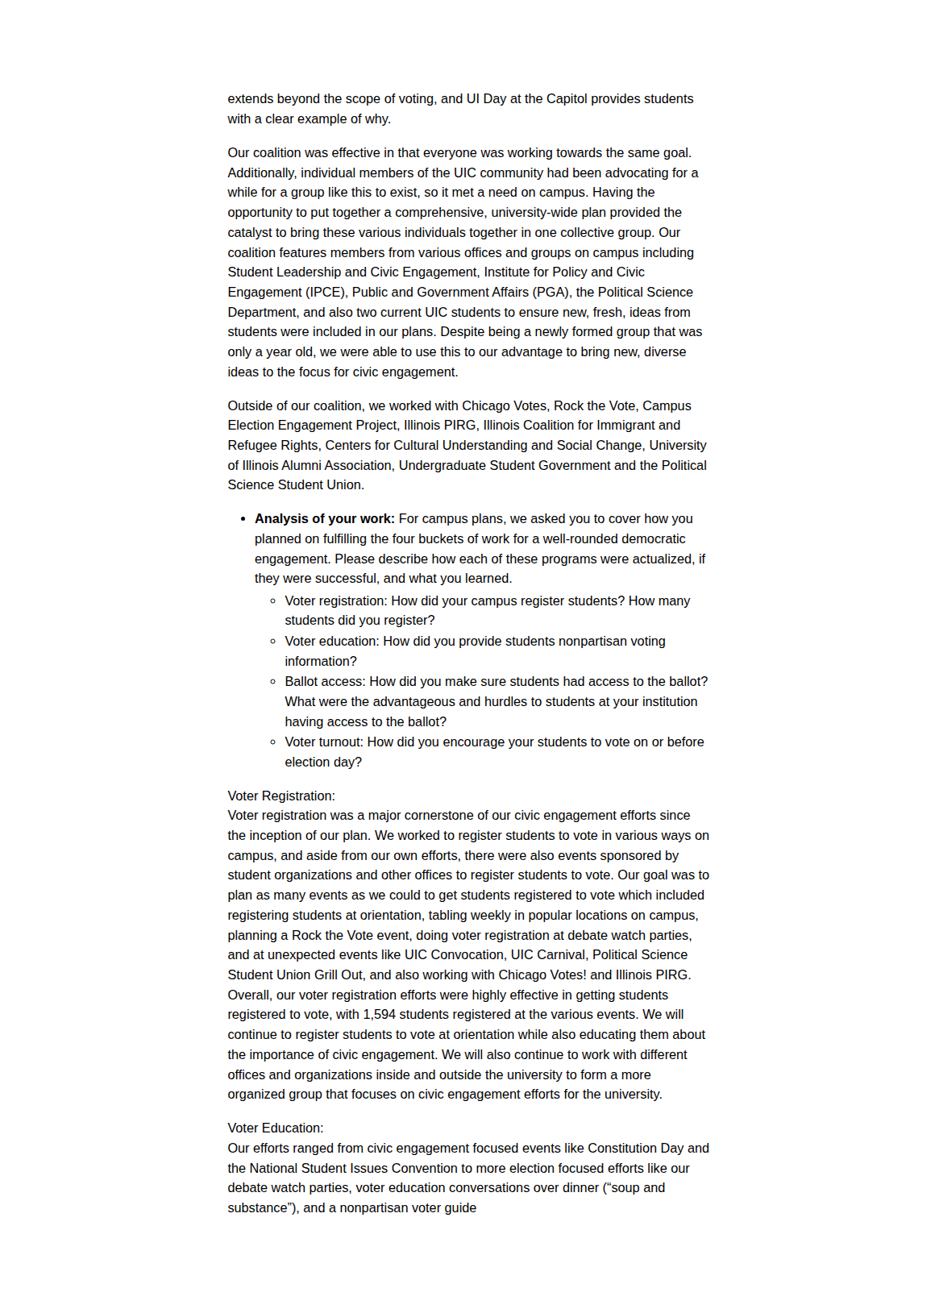extends beyond the scope of voting, and UI Day at the Capitol provides students with a clear example of why.
Our coalition was effective in that everyone was working towards the same goal. Additionally, individual members of the UIC community had been advocating for a while for a group like this to exist, so it met a need on campus. Having the opportunity to put together a comprehensive, university-wide plan provided the catalyst to bring these various individuals together in one collective group. Our coalition features members from various offices and groups on campus including Student Leadership and Civic Engagement, Institute for Policy and Civic Engagement (IPCE), Public and Government Affairs (PGA), the Political Science Department, and also two current UIC students to ensure new, fresh, ideas from students were included in our plans. Despite being a newly formed group that was only a year old, we were able to use this to our advantage to bring new, diverse ideas to the focus for civic engagement.
Outside of our coalition, we worked with Chicago Votes, Rock the Vote, Campus Election Engagement Project, Illinois PIRG, Illinois Coalition for Immigrant and Refugee Rights, Centers for Cultural Understanding and Social Change, University of Illinois Alumni Association, Undergraduate Student Government and the Political Science Student Union.
Analysis of your work: For campus plans, we asked you to cover how you planned on fulfilling the four buckets of work for a well-rounded democratic engagement. Please describe how each of these programs were actualized, if they were successful, and what you learned.
Voter registration: How did your campus register students? How many students did you register?
Voter education: How did you provide students nonpartisan voting information?
Ballot access: How did you make sure students had access to the ballot? What were the advantageous and hurdles to students at your institution having access to the ballot?
Voter turnout: How did you encourage your students to vote on or before election day?
Voter Registration:
Voter registration was a major cornerstone of our civic engagement efforts since the inception of our plan. We worked to register students to vote in various ways on campus, and aside from our own efforts, there were also events sponsored by student organizations and other offices to register students to vote. Our goal was to plan as many events as we could to get students registered to vote which included registering students at orientation, tabling weekly in popular locations on campus, planning a Rock the Vote event, doing voter registration at debate watch parties, and at unexpected events like UIC Convocation, UIC Carnival, Political Science Student Union Grill Out, and also working with Chicago Votes! and Illinois PIRG. Overall, our voter registration efforts were highly effective in getting students registered to vote, with 1,594 students registered at the various events. We will continue to register students to vote at orientation while also educating them about the importance of civic engagement. We will also continue to work with different offices and organizations inside and outside the university to form a more organized group that focuses on civic engagement efforts for the university.
Voter Education:
Our efforts ranged from civic engagement focused events like Constitution Day and the National Student Issues Convention to more election focused efforts like our debate watch parties, voter education conversations over dinner (“soup and substance”), and a nonpartisan voter guide